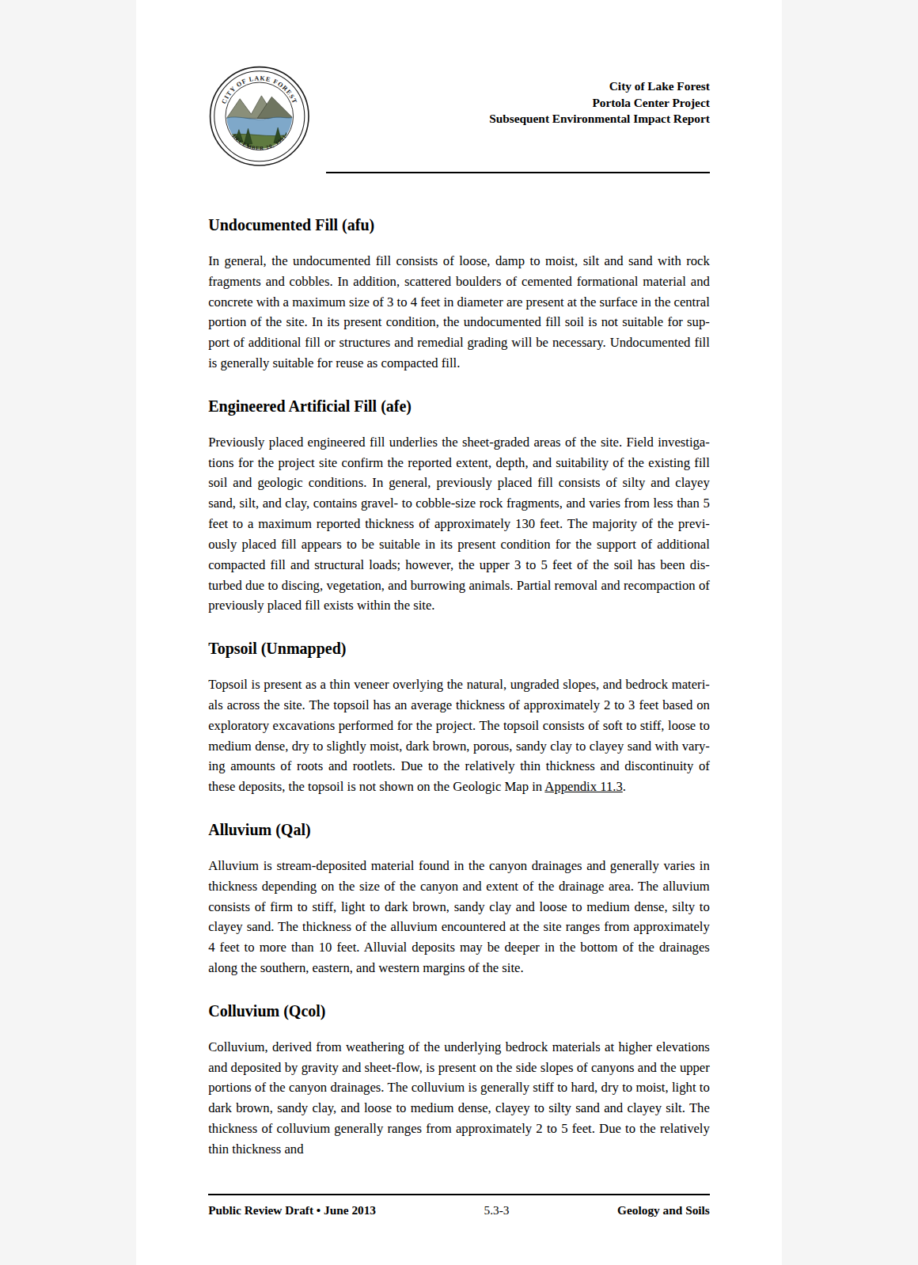CITY OF LAKE FOREST DECEMBER 20, 1991
City of Lake Forest
Portola Center Project
Subsequent Environmental Impact Report
Undocumented Fill (afu)
In general, the undocumented fill consists of loose, damp to moist, silt and sand with rock fragments and cobbles. In addition, scattered boulders of cemented formational material and concrete with a maximum size of 3 to 4 feet in diameter are present at the surface in the central portion of the site. In its present condition, the undocumented fill soil is not suitable for support of additional fill or structures and remedial grading will be necessary. Undocumented fill is generally suitable for reuse as compacted fill.
Engineered Artificial Fill (afe)
Previously placed engineered fill underlies the sheet-graded areas of the site. Field investigations for the project site confirm the reported extent, depth, and suitability of the existing fill soil and geologic conditions. In general, previously placed fill consists of silty and clayey sand, silt, and clay, contains gravel- to cobble-size rock fragments, and varies from less than 5 feet to a maximum reported thickness of approximately 130 feet. The majority of the previously placed fill appears to be suitable in its present condition for the support of additional compacted fill and structural loads; however, the upper 3 to 5 feet of the soil has been disturbed due to discing, vegetation, and burrowing animals. Partial removal and recompaction of previously placed fill exists within the site.
Topsoil (Unmapped)
Topsoil is present as a thin veneer overlying the natural, ungraded slopes, and bedrock materials across the site. The topsoil has an average thickness of approximately 2 to 3 feet based on exploratory excavations performed for the project. The topsoil consists of soft to stiff, loose to medium dense, dry to slightly moist, dark brown, porous, sandy clay to clayey sand with varying amounts of roots and rootlets. Due to the relatively thin thickness and discontinuity of these deposits, the topsoil is not shown on the Geologic Map in Appendix 11.3.
Alluvium (Qal)
Alluvium is stream-deposited material found in the canyon drainages and generally varies in thickness depending on the size of the canyon and extent of the drainage area. The alluvium consists of firm to stiff, light to dark brown, sandy clay and loose to medium dense, silty to clayey sand. The thickness of the alluvium encountered at the site ranges from approximately 4 feet to more than 10 feet. Alluvial deposits may be deeper in the bottom of the drainages along the southern, eastern, and western margins of the site.
Colluvium (Qcol)
Colluvium, derived from weathering of the underlying bedrock materials at higher elevations and deposited by gravity and sheet-flow, is present on the side slopes of canyons and the upper portions of the canyon drainages. The colluvium is generally stiff to hard, dry to moist, light to dark brown, sandy clay, and loose to medium dense, clayey to silty sand and clayey silt. The thickness of colluvium generally ranges from approximately 2 to 5 feet. Due to the relatively thin thickness and
Public Review Draft • June 2013
5.3-3
Geology and Soils